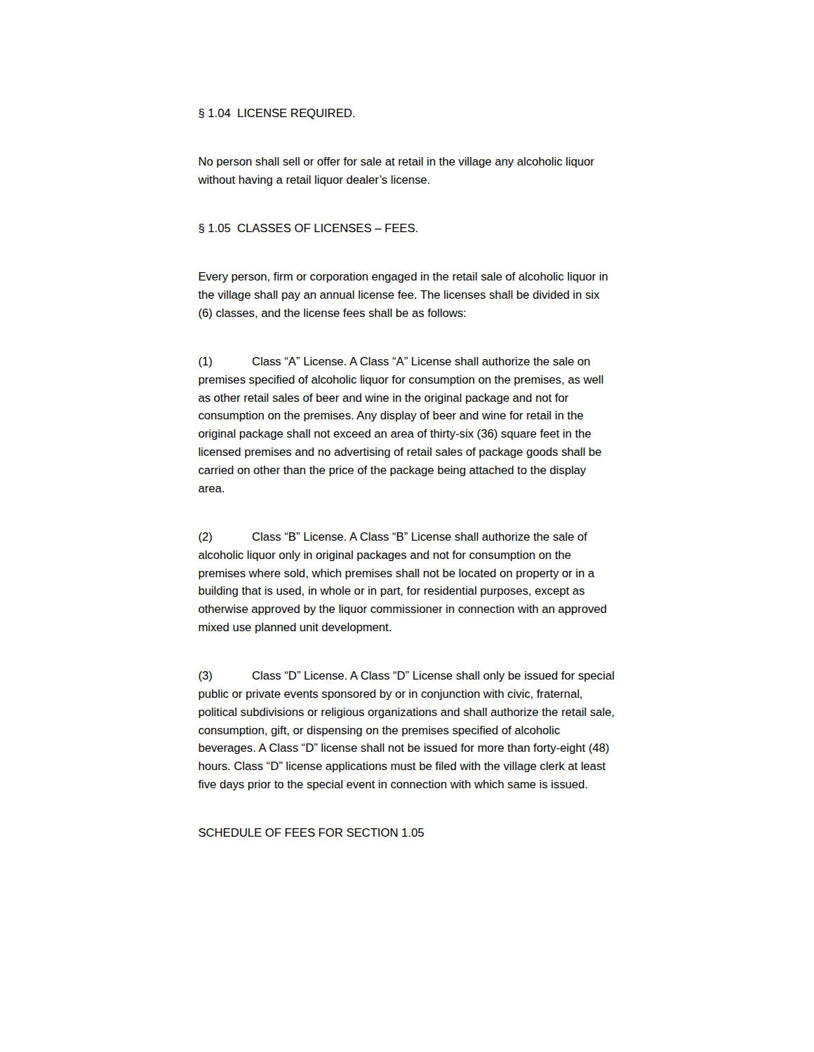§ 1.04 LICENSE REQUIRED.
No person shall sell or offer for sale at retail in the village any alcoholic liquor without having a retail liquor dealer’s license.
§ 1.05 CLASSES OF LICENSES – FEES.
Every person, firm or corporation engaged in the retail sale of alcoholic liquor in the village shall pay an annual license fee. The licenses shall be divided in six (6) classes, and the license fees shall be as follows:
(1) Class “A” License. A Class “A” License shall authorize the sale on premises specified of alcoholic liquor for consumption on the premises, as well as other retail sales of beer and wine in the original package and not for consumption on the premises. Any display of beer and wine for retail in the original package shall not exceed an area of thirty-six (36) square feet in the licensed premises and no advertising of retail sales of package goods shall be carried on other than the price of the package being attached to the display area.
(2) Class “B” License. A Class “B” License shall authorize the sale of alcoholic liquor only in original packages and not for consumption on the premises where sold, which premises shall not be located on property or in a building that is used, in whole or in part, for residential purposes, except as otherwise approved by the liquor commissioner in connection with an approved mixed use planned unit development.
(3) Class “D” License. A Class “D” License shall only be issued for special public or private events sponsored by or in conjunction with civic, fraternal, political subdivisions or religious organizations and shall authorize the retail sale, consumption, gift, or dispensing on the premises specified of alcoholic beverages. A Class “D” license shall not be issued for more than forty-eight (48) hours. Class “D” license applications must be filed with the village clerk at least five days prior to the special event in connection with which same is issued.
SCHEDULE OF FEES FOR SECTION 1.05